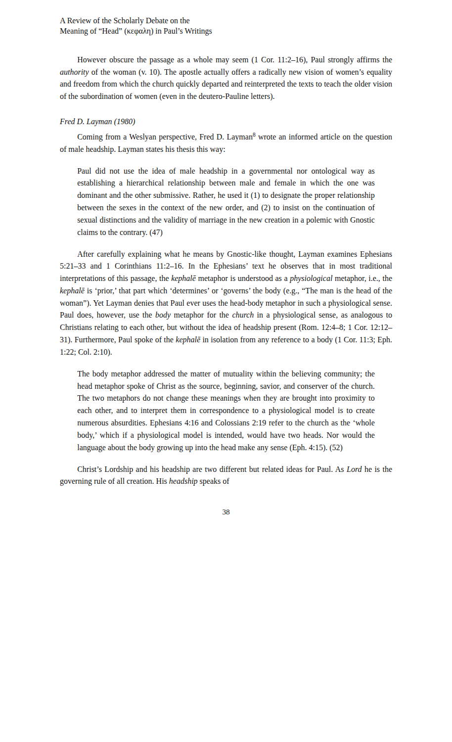A Review of the Scholarly Debate on the
Meaning of “Head” (κεφαλη) in Paul’s Writings
However obscure the passage as a whole may seem (1 Cor. 11:2–16), Paul strongly affirms the authority of the woman (v. 10). The apostle actually offers a radically new vision of women’s equality and freedom from which the church quickly departed and reinterpreted the texts to teach the older vision of the subordination of women (even in the deutero-Pauline letters).
Fred D. Layman (1980)
Coming from a Weslyan perspective, Fred D. Layman8 wrote an informed article on the question of male headship. Layman states his thesis this way:
Paul did not use the idea of male headship in a governmental nor ontological way as establishing a hierarchical relationship between male and female in which the one was dominant and the other submissive. Rather, he used it (1) to designate the proper relationship between the sexes in the context of the new order, and (2) to insist on the continuation of sexual distinctions and the validity of marriage in the new creation in a polemic with Gnostic claims to the contrary. (47)
After carefully explaining what he means by Gnostic-like thought, Layman examines Ephesians 5:21–33 and 1 Corinthians 11:2–16. In the Ephesians’ text he observes that in most traditional interpretations of this passage, the kephalē metaphor is understood as a physiological metaphor, i.e., the kephalē is ‘prior,’ that part which ‘determines’ or ‘governs’ the body (e.g., “The man is the head of the woman”). Yet Layman denies that Paul ever uses the head-body metaphor in such a physiological sense. Paul does, however, use the body metaphor for the church in a physiological sense, as analogous to Christians relating to each other, but without the idea of headship present (Rom. 12:4–8; 1 Cor. 12:12–31). Furthermore, Paul spoke of the kephalē in isolation from any reference to a body (1 Cor. 11:3; Eph. 1:22; Col. 2:10).
The body metaphor addressed the matter of mutuality within the believing community; the head metaphor spoke of Christ as the source, beginning, savior, and conserver of the church. The two metaphors do not change these meanings when they are brought into proximity to each other, and to interpret them in correspondence to a physiological model is to create numerous absurdities. Ephesians 4:16 and Colossians 2:19 refer to the church as the ‘whole body,’ which if a physiological model is intended, would have two heads. Nor would the language about the body growing up into the head make any sense (Eph. 4:15). (52)
Christ’s Lordship and his headship are two different but related ideas for Paul. As Lord he is the governing rule of all creation. His headship speaks of
38